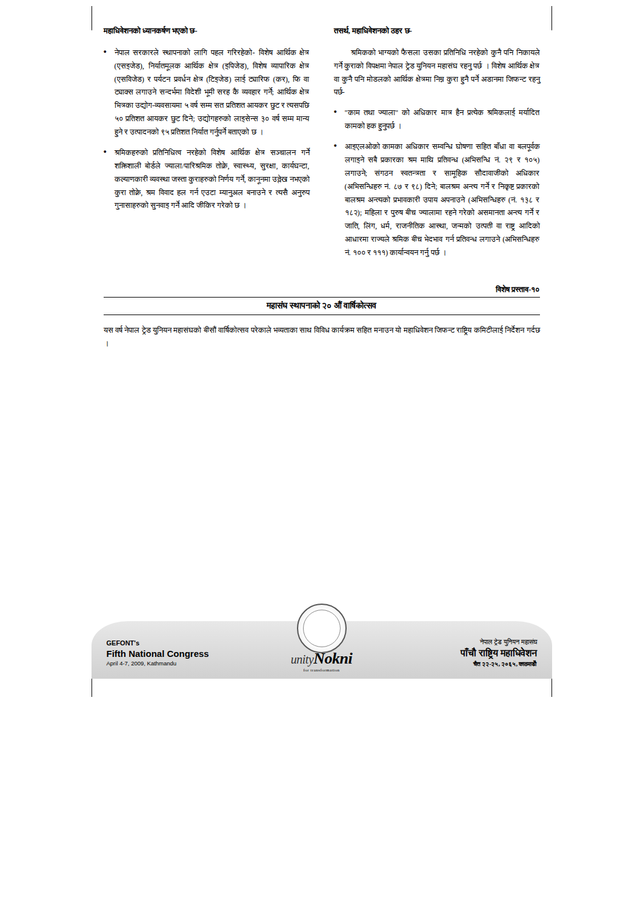महाधिवेशनको ध्यानकर्षण भएको छ-
नेपाल सरकारले स्थापनाको लागि पहल गरिरहेको- विशेष आर्थिक क्षेत्र (एसइजेड), निर्यातमूलक आर्थिक क्षेत्र (इपिजेड), विशेष व्यापारिक क्षेत्र (एसविजेड) र पर्यटन प्रवर्धन क्षेत्र (टिइजेड) लाई ट्यारिफ (कर), फि वा ट्याक्स लगाउने सन्दर्भमा विदेशी भूमी सरह कै व्यवहार गर्ने; आर्थिक क्षेत्र भित्रका उद्योग-व्यवसायमा ५ वर्ष सम्म सत प्रतिशत आयकर छुट र त्यसपछि ५० प्रतिशत आयकर छुट दिने; उद्योगहरुको लाइसेन्स ३० वर्ष सम्म मान्य हुने र उत्पादनको ९५ प्रतिशत निर्यात गर्नुपर्ने बताएको छ ।
श्रमिकहरुको प्रतिनिधित्व नरहेको विशेष आर्थिक क्षेत्र सञ्चालन गर्ने शक्तिशाली बोर्डले ज्याला/पारिश्रमिक तोक्ने, स्वास्थ्य, सुरक्षा, कार्यघन्टा, कल्याणकारी व्यवस्था जस्ता कुराहरुको निर्णय गर्ने, कानूनमा उल्लेख नभएको कुरा तोक्ने, श्रम विवाद हल गर्न एउटा म्यानुअल बनाउने र त्यसै अनुरुप गुनासाहरुको सुनवाइ गर्ने आदि जीकिर गरेको छ ।
तसर्थ, महाधिवेशनको ठहर छ-
श्रमिकको भाग्यको फैसला उसका प्रतिनिधि नरहेको कुनै पनि निकायले गर्ने कुराको विपक्षमा नेपाल ट्रेड युनियन महासंघ रहनु पर्छ । विशेष आर्थिक क्षेत्र वा कुनै पनि मोडलको आर्थिक क्षेत्रमा निम्न कुरा हुनै पर्ने अडानमा जिफन्ट रहनु पर्छ-
"काम तथा ज्याला" को अधिकार मात्र हैन प्रत्येक श्रमिकलाई मर्यादित कामको हक हुनुपर्छ ।
आइएलओको कामका अधिकार सम्वन्धि घोषणा सहित बाँधा वा बलपूर्वक लगाइने सबै प्रकारका श्रम माथि प्रतिवन्ध (अभिसन्धि नं. २९ र १०५) लगाउने; संगठन स्वतन्त्रता र सामूहिक सौदावाजीको अधिकार (अभिसन्धिहरु नं. ८७ र ९८) दिने; बालश्रम अन्त्य गर्ने र निकृष्ट प्रकारको बालश्रम अन्त्यको प्रभावकारी उपाय अपनाउने (अभिसन्धिहरु (नं. १३८ र १८२); महिला र पुरुष बीच ज्यालामा रहने गरेको असमानता अन्त्य गर्ने र जाति, लिंग, धर्म, राजनीतिक आस्था, जन्मको उत्पती वा राष्ट्र आदिको आधारमा राज्यले श्रमिक बीच भेदभाव गर्न प्रतिवन्ध लगाउने (अभिसन्धिहरु नं. १०० र १११) कार्यान्वयन गर्नु पर्छ ।
विशेष प्रस्ताव-१०
महासंघ स्थापनाको २० औं वार्षिकोत्सव
यस वर्ष नेपाल ट्रेड युनियन महासंघको बीसौं वार्षिकोत्सव परेकाले भव्यताका साथ विविध कार्यक्रम सहित मनाउन यो महाधिवेशन जिफन्ट राष्ट्रिय कमिटीलाई निर्देशन गर्दछ ।
GEFONT's
Fifth National Congress
April 4-7, 2009, Kathmandu
unity Nokni
for transformation
नेपाल ट्रेड युनियन महासंघ
पाँचौ राष्ट्रिय महाधिवेशन
चैत २२-२५, २०६५, काठमाडौँ